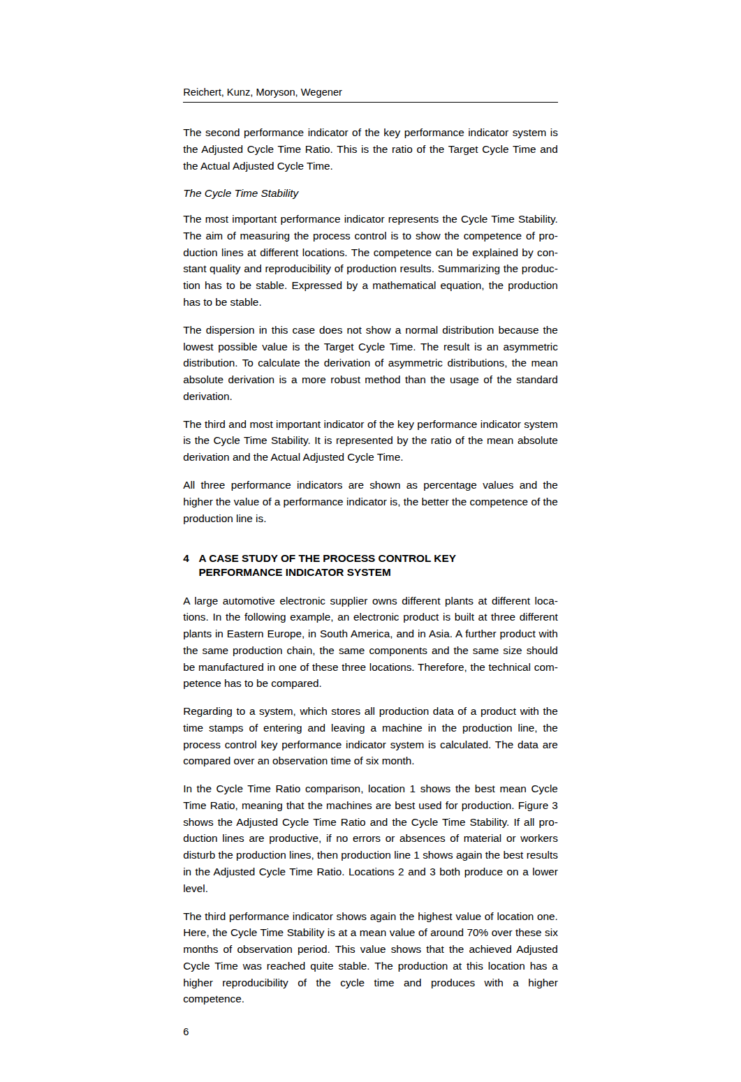Reichert, Kunz, Moryson, Wegener
The second performance indicator of the key performance indicator system is the Adjusted Cycle Time Ratio. This is the ratio of the Target Cycle Time and the Actual Adjusted Cycle Time.
The Cycle Time Stability
The most important performance indicator represents the Cycle Time Stability. The aim of measuring the process control is to show the competence of production lines at different locations. The competence can be explained by constant quality and reproducibility of production results. Summarizing the production has to be stable. Expressed by a mathematical equation, the production has to be stable.
The dispersion in this case does not show a normal distribution because the lowest possible value is the Target Cycle Time. The result is an asymmetric distribution. To calculate the derivation of asymmetric distributions, the mean absolute derivation is a more robust method than the usage of the standard derivation.
The third and most important indicator of the key performance indicator system is the Cycle Time Stability. It is represented by the ratio of the mean absolute derivation and the Actual Adjusted Cycle Time.
All three performance indicators are shown as percentage values and the higher the value of a performance indicator is, the better the competence of the production line is.
4 A CASE STUDY OF THE PROCESS CONTROL KEYPERFORMANCE INDICATOR SYSTEM
A large automotive electronic supplier owns different plants at different locations. In the following example, an electronic product is built at three different plants in Eastern Europe, in South America, and in Asia. A further product with the same production chain, the same components and the same size should be manufactured in one of these three locations. Therefore, the technical competence has to be compared.
Regarding to a system, which stores all production data of a product with the time stamps of entering and leaving a machine in the production line, the process control key performance indicator system is calculated. The data are compared over an observation time of six month.
In the Cycle Time Ratio comparison, location 1 shows the best mean Cycle Time Ratio, meaning that the machines are best used for production. Figure 3 shows the Adjusted Cycle Time Ratio and the Cycle Time Stability. If all production lines are productive, if no errors or absences of material or workers disturb the production lines, then production line 1 shows again the best results in the Adjusted Cycle Time Ratio. Locations 2 and 3 both produce on a lower level.
The third performance indicator shows again the highest value of location one. Here, the Cycle Time Stability is at a mean value of around 70% over these six months of observation period. This value shows that the achieved Adjusted Cycle Time was reached quite stable. The production at this location has a higher reproducibility of the cycle time and produces with a higher competence.
6